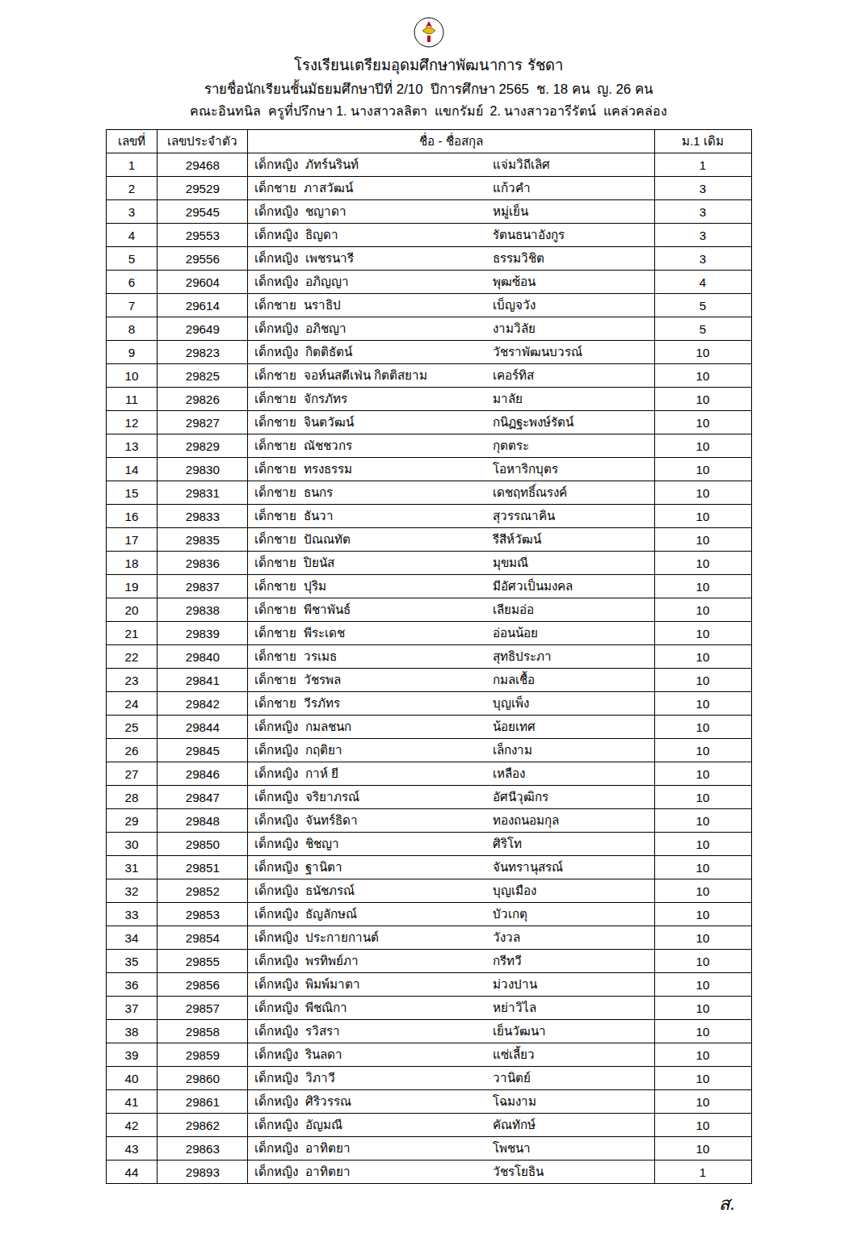โรงเรียนเตรียมอุดมศึกษาพัฒนาการ รัชดา
รายชื่อนักเรียนชั้นมัธยมศึกษาปีที่ 2/10 ปีการศึกษา 2565 ช. 18 คน ญ. 26 คน
คณะอินทนิล ครูที่ปรึกษา 1. นางสาวลลิตา แขกรัมย์ 2. นางสาวอารีรัตน์ แคล่วคล่อง
| เลขที่ | เลขประจำตัว | ชื่อ - ชื่อสกุล | ม.1 เดิม |
| --- | --- | --- | --- |
| 1 | 29468 | เด็กหญิง ภัทร์นรินท์ แจ่มวิถีเลิศ | 1 |
| 2 | 29529 | เด็กชาย ภาสวัฒน์ แก้วคำ | 3 |
| 3 | 29545 | เด็กหญิง ชญาดา หมู่เย็น | 3 |
| 4 | 29553 | เด็กหญิง ธิญดา รัตนธนาอังกูร | 3 |
| 5 | 29556 | เด็กหญิง เพชรนารี ธรรมวิชิต | 3 |
| 6 | 29604 | เด็กหญิง อภิญญา พุฒซ้อน | 4 |
| 7 | 29614 | เด็กชาย นราธิป เบ็ญจวัง | 5 |
| 8 | 29649 | เด็กหญิง อภิชญา งามวิลัย | 5 |
| 9 | 29823 | เด็กหญิง กิตติธัตน์ วัชราพัฒนบวรณ์ | 10 |
| 10 | 29825 | เด็กชาย จอห์นสตีเฟ่น กิตติสยาม เคอร์ทิส | 10 |
| 11 | 29826 | เด็กชาย จักรภัทร มาลัย | 10 |
| 12 | 29827 | เด็กชาย จินตวัฒน์ กนิฏฐะพงษ์รัตน์ | 10 |
| 13 | 29829 | เด็กชาย ณัชชวกร กุตตระ | 10 |
| 14 | 29830 | เด็กชาย ทรงธรรม โอหาริกบุตร | 10 |
| 15 | 29831 | เด็กชาย ธนกร เดชฤทธิ์ณรงค์ | 10 |
| 16 | 29833 | เด็กชาย ธันวา สุวรรณาคิน | 10 |
| 17 | 29835 | เด็กชาย ปัณณทัต รีสีห์วัฒน์ | 10 |
| 18 | 29836 | เด็กชาย ปิยนัส มุขมณี | 10 |
| 19 | 29837 | เด็กชาย ปุริม มีอัศวเป็นมงคล | 10 |
| 20 | 29838 | เด็กชาย พีชาพันธ์ เลียมอ่อ | 10 |
| 21 | 29839 | เด็กชาย พีระเดช อ่อนน้อย | 10 |
| 22 | 29840 | เด็กชาย วรเมธ สุทธิประภา | 10 |
| 23 | 29841 | เด็กชาย วัชรพล กมลเชื้อ | 10 |
| 24 | 29842 | เด็กชาย วีรภัทร บุญเพ็ง | 10 |
| 25 | 29844 | เด็กหญิง กมลชนก น้อยเทศ | 10 |
| 26 | 29845 | เด็กหญิง กฤติยา เล็กงาม | 10 |
| 27 | 29846 | เด็กหญิง กาห์ ยี เหลือง | 10 |
| 28 | 29847 | เด็กหญิง จริยาภรณ์ อัศนีวุฒิกร | 10 |
| 29 | 29848 | เด็กหญิง จันทร์ธิดา ทองถนอมกุล | 10 |
| 30 | 29850 | เด็กหญิง ชิชญา ศิริโท | 10 |
| 31 | 29851 | เด็กหญิง ฐานิตา จันทรานุสรณ์ | 10 |
| 32 | 29852 | เด็กหญิง ธนัชภรณ์ บุญเมือง | 10 |
| 33 | 29853 | เด็กหญิง ธัญลักษณ์ บัวเกตุ | 10 |
| 34 | 29854 | เด็กหญิง ประกายกานต์ วังวล | 10 |
| 35 | 29855 | เด็กหญิง พรทิพย์ภา กรีทวี | 10 |
| 36 | 29856 | เด็กหญิง พิมพ์มาตา ม่วงปาน | 10 |
| 37 | 29857 | เด็กหญิง พีชณิกา หย่าวิไล | 10 |
| 38 | 29858 | เด็กหญิง รวิสรา เย็นวัฒนา | 10 |
| 39 | 29859 | เด็กหญิง รินลดา แซ่เลี้ยว | 10 |
| 40 | 29860 | เด็กหญิง วิภาวี วานิตย์ | 10 |
| 41 | 29861 | เด็กหญิง ศิริวรรณ โฉมงาม | 10 |
| 42 | 29862 | เด็กหญิง อัญมณี คัณทักษ์ | 10 |
| 43 | 29863 | เด็กหญิง อาทิตยา โพชนา | 10 |
| 44 | 29893 | เด็กหญิง อาทิตยา วัชรโยธิน | 1 |
ส.